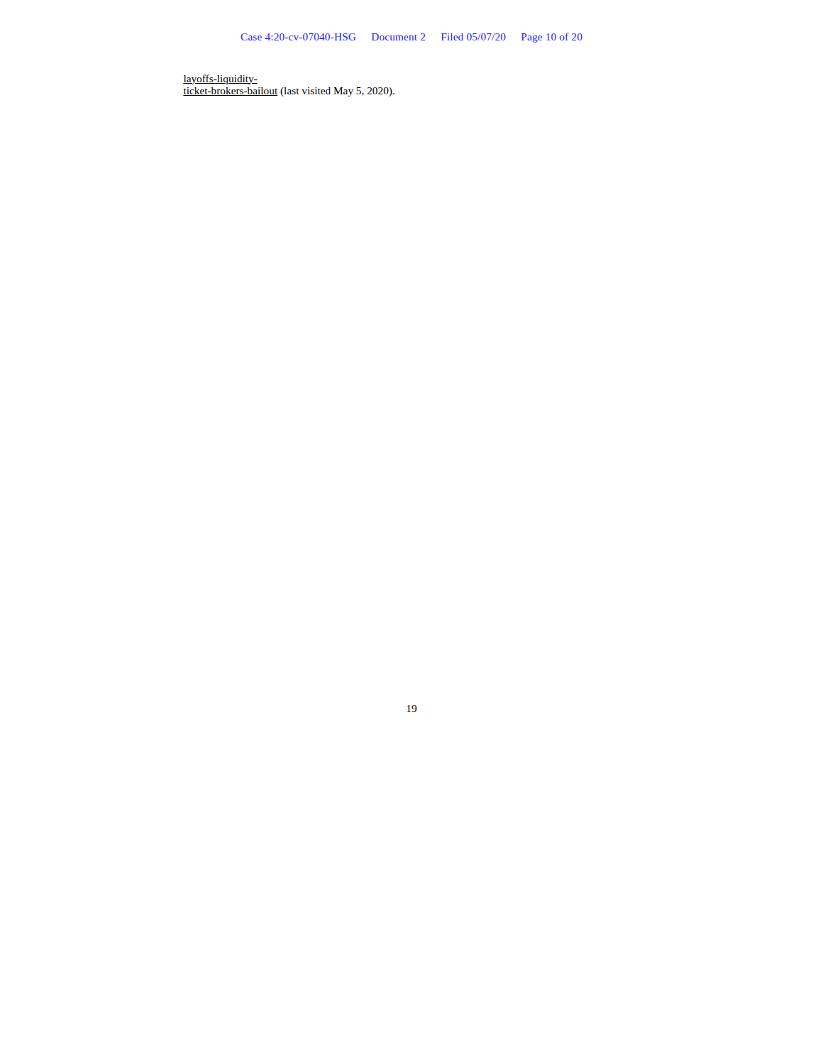Case 4:20-cv-07040-HSG Document 2 Filed 05/07/20 Page 10 of 20
layoffs-liquidity- ticket-brokers-bailout (last visited May 5, 2020).
19